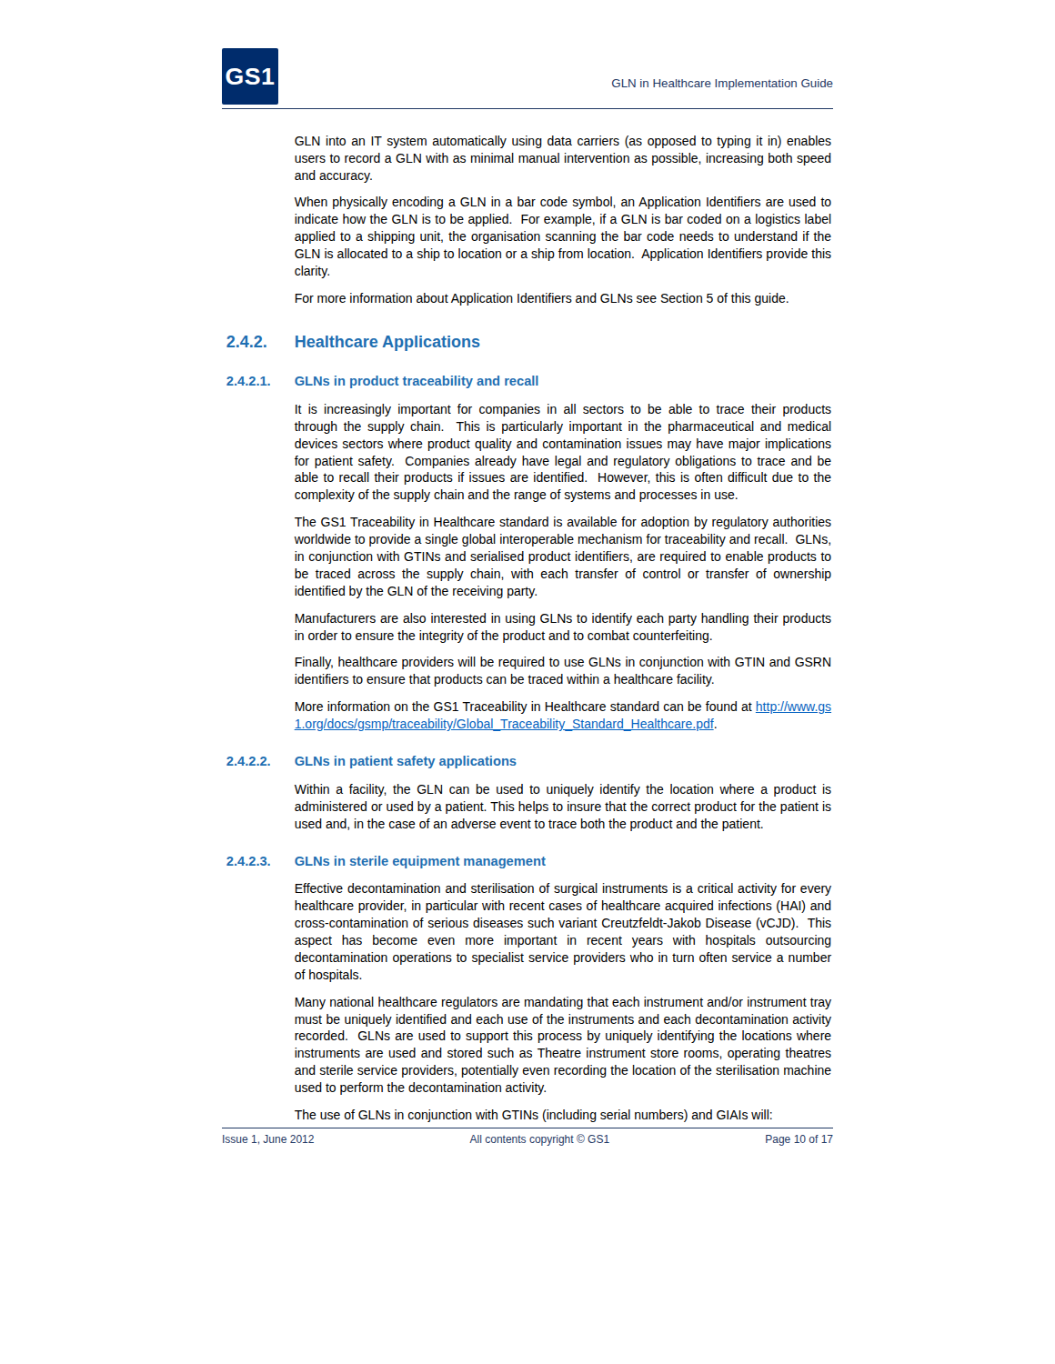GS1
GLN in Healthcare Implementation Guide
GLN into an IT system automatically using data carriers (as opposed to typing it in) enables users to record a GLN with as minimal manual intervention as possible, increasing both speed and accuracy.
When physically encoding a GLN in a bar code symbol, an Application Identifiers are used to indicate how the GLN is to be applied. For example, if a GLN is bar coded on a logistics label applied to a shipping unit, the organisation scanning the bar code needs to understand if the GLN is allocated to a ship to location or a ship from location. Application Identifiers provide this clarity.
For more information about Application Identifiers and GLNs see Section 5 of this guide.
2.4.2. Healthcare Applications
2.4.2.1. GLNs in product traceability and recall
It is increasingly important for companies in all sectors to be able to trace their products through the supply chain. This is particularly important in the pharmaceutical and medical devices sectors where product quality and contamination issues may have major implications for patient safety. Companies already have legal and regulatory obligations to trace and be able to recall their products if issues are identified. However, this is often difficult due to the complexity of the supply chain and the range of systems and processes in use.
The GS1 Traceability in Healthcare standard is available for adoption by regulatory authorities worldwide to provide a single global interoperable mechanism for traceability and recall. GLNs, in conjunction with GTINs and serialised product identifiers, are required to enable products to be traced across the supply chain, with each transfer of control or transfer of ownership identified by the GLN of the receiving party.
Manufacturers are also interested in using GLNs to identify each party handling their products in order to ensure the integrity of the product and to combat counterfeiting.
Finally, healthcare providers will be required to use GLNs in conjunction with GTIN and GSRN identifiers to ensure that products can be traced within a healthcare facility.
More information on the GS1 Traceability in Healthcare standard can be found at http://www.gs1.org/docs/gsmp/traceability/Global_Traceability_Standard_Healthcare.pdf.
2.4.2.2. GLNs in patient safety applications
Within a facility, the GLN can be used to uniquely identify the location where a product is administered or used by a patient. This helps to insure that the correct product for the patient is used and, in the case of an adverse event to trace both the product and the patient.
2.4.2.3. GLNs in sterile equipment management
Effective decontamination and sterilisation of surgical instruments is a critical activity for every healthcare provider, in particular with recent cases of healthcare acquired infections (HAI) and cross-contamination of serious diseases such variant Creutzfeldt-Jakob Disease (vCJD). This aspect has become even more important in recent years with hospitals outsourcing decontamination operations to specialist service providers who in turn often service a number of hospitals.
Many national healthcare regulators are mandating that each instrument and/or instrument tray must be uniquely identified and each use of the instruments and each decontamination activity recorded. GLNs are used to support this process by uniquely identifying the locations where instruments are used and stored such as Theatre instrument store rooms, operating theatres and sterile service providers, potentially even recording the location of the sterilisation machine used to perform the decontamination activity.
The use of GLNs in conjunction with GTINs (including serial numbers) and GIAIs will:
Issue 1, June 2012
All contents copyright © GS1
Page 10 of 17